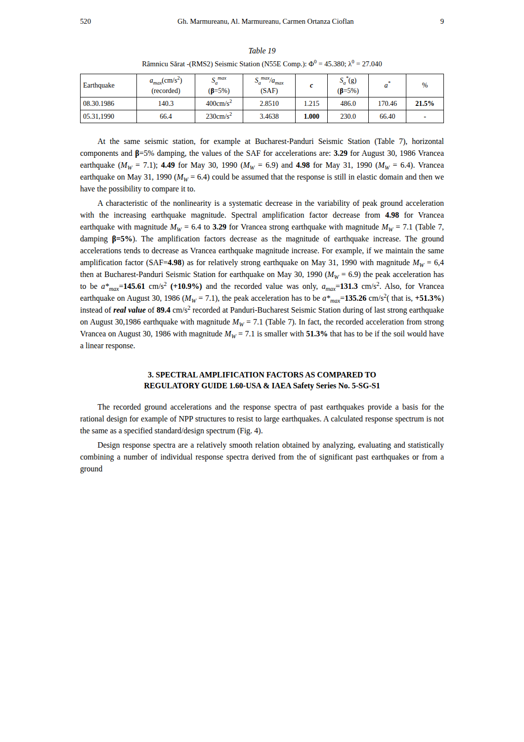520 Gh. Marmureanu, Al. Marmureanu, Carmen Ortanza Cioflan 9
Table 19
Râmnicu Sărat -(RMS2) Seismic Station (N55E Comp.): Φ0 = 45.380; λ0 = 27.040
| Earthquake | a max (cm/s 2 ) (recorded) | S a max ( β =5%) | S a max /a max (SAF) | c | S a * (g) ( β =5%) | a * | % |
| --- | --- | --- | --- | --- | --- | --- | --- |
| 08.30.1986 | 140.3 | 400cm/s 2 | 2.8510 | 1.215 | 486.0 | 170.46 | 21.5% |
| 05.31,1990 | 66.4 | 230cm/s 2 | 3.4638 | 1.000 | 230.0 | 66.40 | - |
At the same seismic station, for example at Bucharest-Panduri Seismic Station (Table 7), horizontal components and β=5% damping, the values of the SAF for accelerations are: 3.29 for August 30, 1986 Vrancea earthquake (MW = 7.1); 4.49 for May 30, 1990 (MW = 6.9) and 4.98 for May 31, 1990 (MW = 6.4). Vrancea earthquake on May 31, 1990 (MW = 6.4) could be assumed that the response is still in elastic domain and then we have the possibility to compare it to.
A characteristic of the nonlinearity is a systematic decrease in the variability of peak ground acceleration with the increasing earthquake magnitude. Spectral amplification factor decrease from 4.98 for Vrancea earthquake with magnitude MW = 6.4 to 3.29 for Vrancea strong earthquake with magnitude MW = 7.1 (Table 7, damping β=5%). The amplification factors decrease as the magnitude of earthquake increase. The ground accelerations tends to decrease as Vrancea earthquake magnitude increase. For example, if we maintain the same amplification factor (SAF=4.98) as for relatively strong earthquake on May 31, 1990 with magnitude MW = 6,4 then at Bucharest-Panduri Seismic Station for earthquake on May 30, 1990 (MW = 6.9) the peak acceleration has to be a*max=145.61 cm/s2 (+10.9%) and the recorded value was only, amax=131.3 cm/s2. Also, for Vrancea earthquake on August 30, 1986 (MW = 7.1), the peak acceleration has to be a*max=135.26 cm/s2( that is, +51.3%) instead of real value of 89.4 cm/s2 recorded at Panduri-Bucharest Seismic Station during of last strong earthquake on August 30,1986 earthquake with magnitude MW = 7.1 (Table 7). In fact, the recorded acceleration from strong Vrancea on August 30, 1986 with magnitude MW = 7.1 is smaller with 51.3% that has to be if the soil would have a linear response.
3. SPECTRAL AMPLIFICATION FACTORS AS COMPARED TO
REGULATORY GUIDE 1.60-USA & IAEA Safety Series No. 5-SG-S1
The recorded ground accelerations and the response spectra of past earthquakes provide a basis for the rational design for example of NPP structures to resist to large earthquakes. A calculated response spectrum is not the same as a specified standard/design spectrum (Fig. 4).
Design response spectra are a relatively smooth relation obtained by analyzing, evaluating and statistically combining a number of individual response spectra derived from the of significant past earthquakes or from a ground